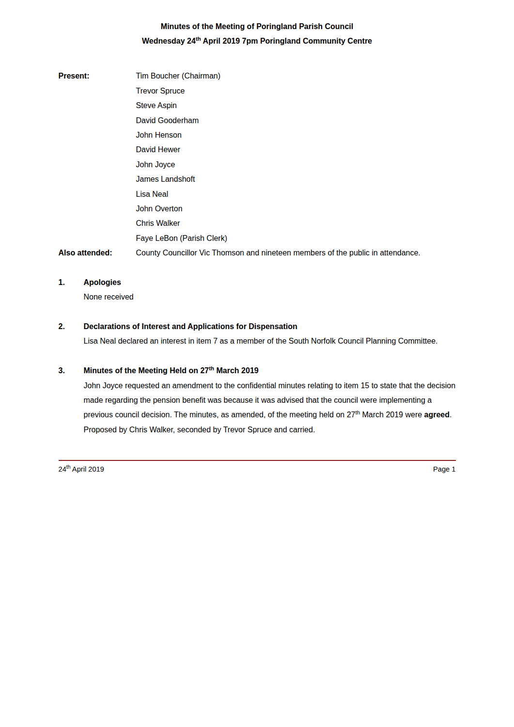Minutes of the Meeting of Poringland Parish Council Wednesday 24th April 2019 7pm Poringland Community Centre
| Present: | Tim Boucher (Chairman) Trevor Spruce Steve Aspin David Gooderham John Henson David Hewer John Joyce James Landshoft Lisa Neal John Overton Chris Walker Faye LeBon (Parish Clerk) |
| Also attended: | County Councillor Vic Thomson and nineteen members of the public in attendance. |
Apologies
None received
Declarations of Interest and Applications for Dispensation
Lisa Neal declared an interest in item 7 as a member of the South Norfolk Council Planning Committee.
Minutes of the Meeting Held on 27th March 2019
John Joyce requested an amendment to the confidential minutes relating to item 15 to state that the decision made regarding the pension benefit was because it was advised that the council were implementing a previous council decision. The minutes, as amended, of the meeting held on 27th March 2019 were agreed. Proposed by Chris Walker, seconded by Trevor Spruce and carried.
24th April 2019
Page 1